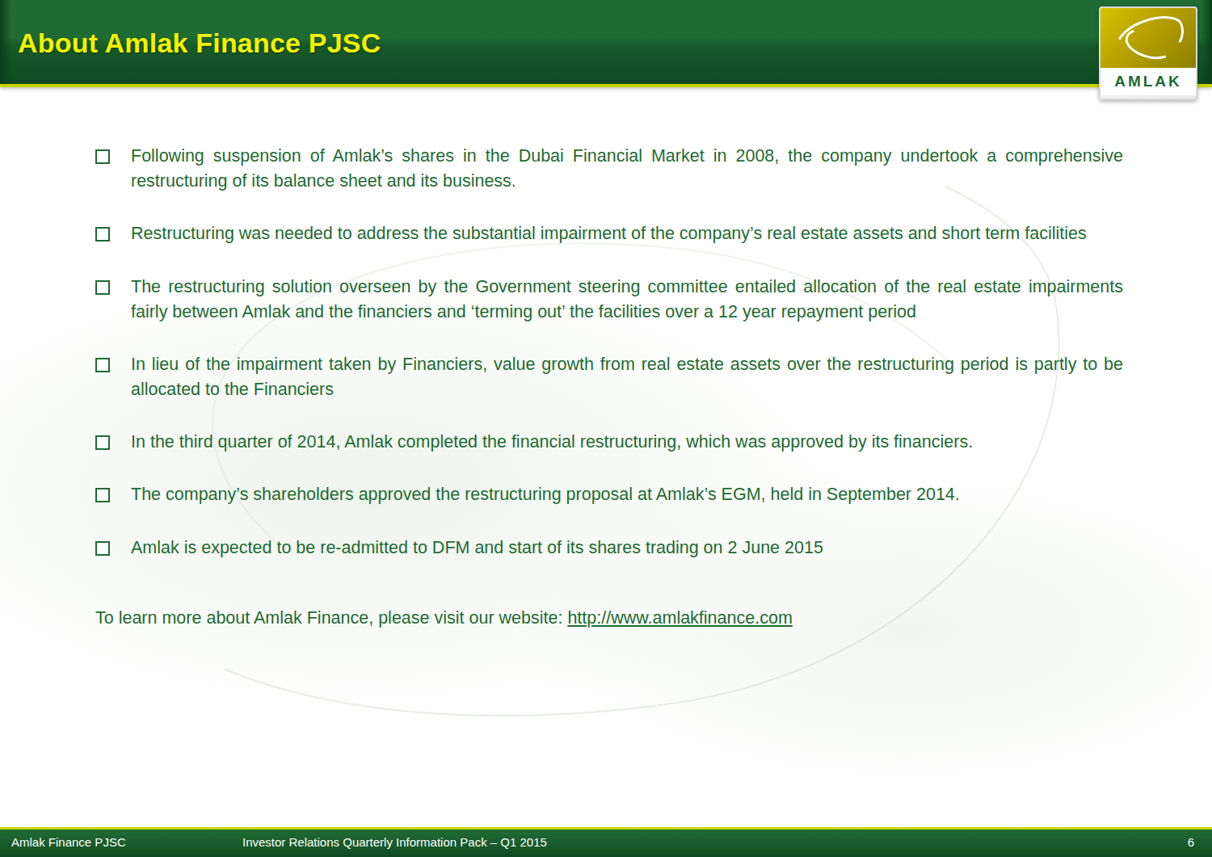About Amlak Finance PJSC
AMLAK
Following suspension of Amlak’s shares in the Dubai Financial Market in 2008, the company undertook a comprehensive restructuring of its balance sheet and its business.
Restructuring was needed to address the substantial impairment of the company’s real estate assets and short term facilities
The restructuring solution overseen by the Government steering committee entailed allocation of the real estate impairments fairly between Amlak and the financiers and ‘terming out’ the facilities over a 12 year repayment period
In lieu of the impairment taken by Financiers, value growth from real estate assets over the restructuring period is partly to be allocated to the Financiers
In the third quarter of 2014, Amlak completed the financial restructuring, which was approved by its financiers.
The company’s shareholders approved the restructuring proposal at Amlak’s EGM, held in September 2014.
Amlak is expected to be re-admitted to DFM and start of its shares trading on 2 June 2015
To learn more about Amlak Finance, please visit our website: http://www.amlakfinance.com
Amlak Finance PJSC
Investor Relations Quarterly Information Pack – Q1 2015
6